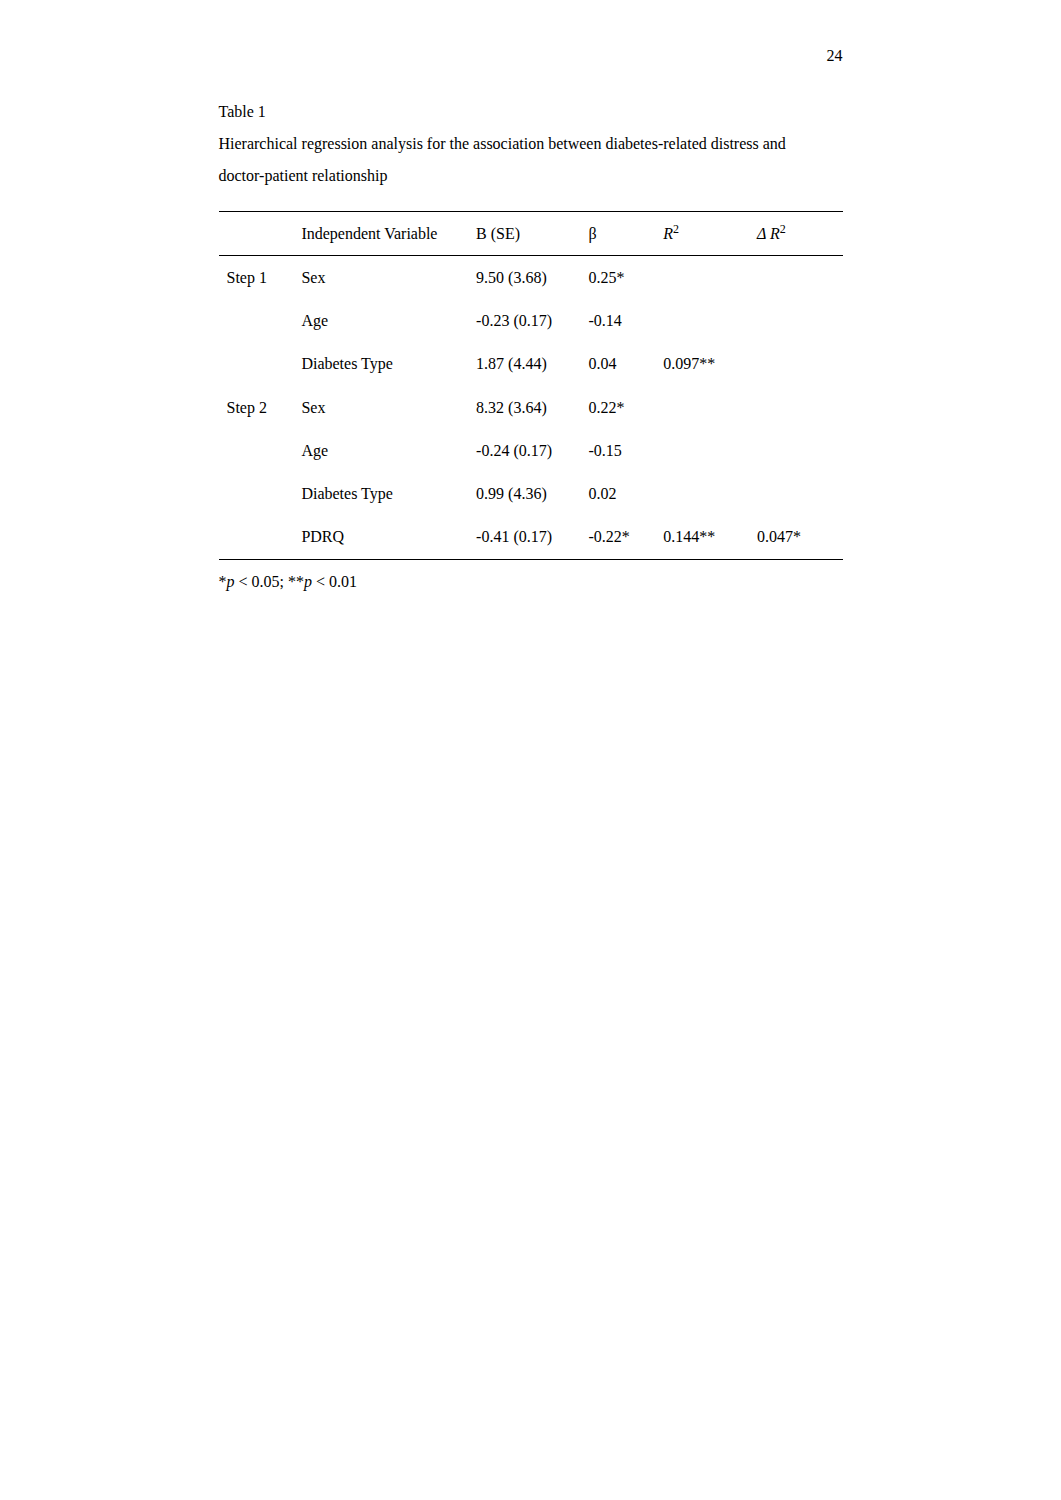24
Table 1
Hierarchical regression analysis for the association between diabetes-related distress and doctor-patient relationship
| | Independent Variable | B (SE) | β | R 2 | Δ R 2 |
| --- | --- | --- | --- | --- | --- |
| Step 1 | Sex | 9.50 (3.68) | 0.25* | | |
| | Age | -0.23 (0.17) | -0.14 | | |
| | Diabetes Type | 1.87 (4.44) | 0.04 | 0.097** | |
| Step 2 | Sex | 8.32 (3.64) | 0.22* | | |
| | Age | -0.24 (0.17) | -0.15 | | |
| | Diabetes Type | 0.99 (4.36) | 0.02 | | |
| | PDRQ | -0.41 (0.17) | -0.22* | 0.144** | 0.047* |
*p < 0.05; **p < 0.01